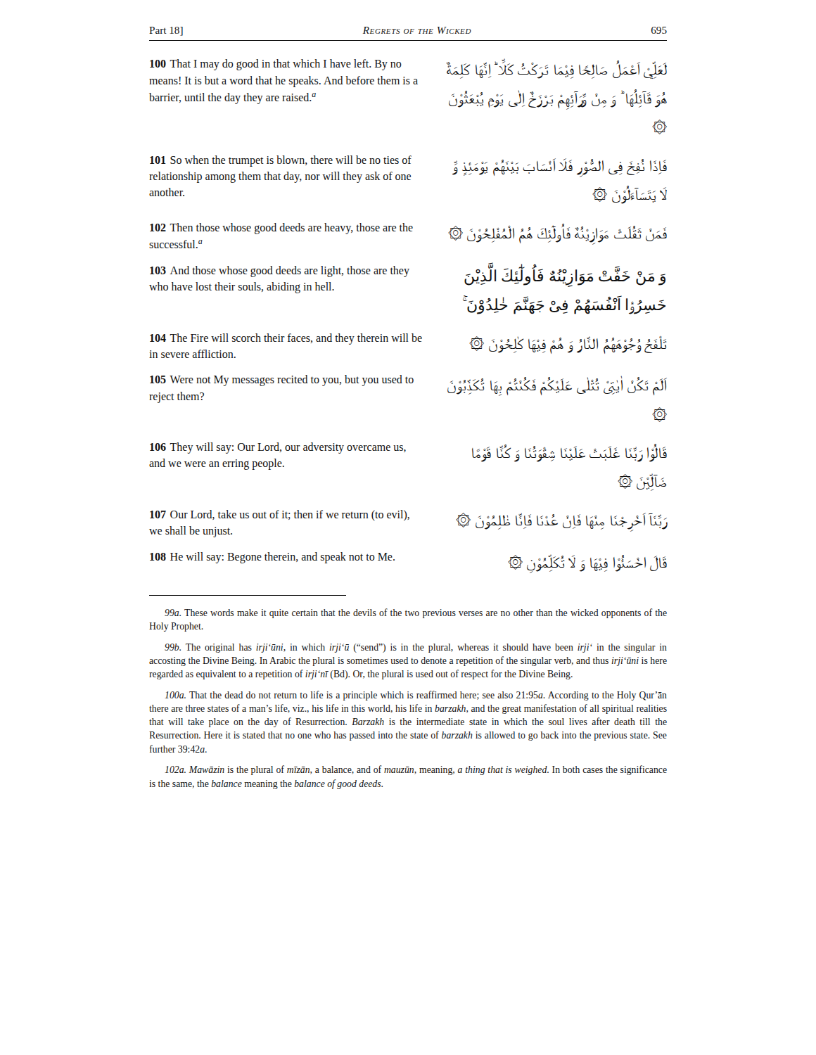Part 18] Regrets of the Wicked 695
100 That I may do good in that which I have left. By no means! It is but a word that he speaks. And before them is a barrier, until the day they are raised.a
لَعَلِّيْ اَعْمَلُ صَالِحًا فِيْمَا تَرَكْتُ كَلَّا ؕ اِنَّهَا كَلِمَةٌ هُوَ قَآئِلُهَا ؕ وَ مِنْ وَّرَآئِهِمْ بَرْزَخٌ اِلٰى يَوْمِ يُبْعَثُوْنَ ۞
101 So when the trumpet is blown, there will be no ties of relationship among them that day, nor will they ask of one another.
فَاِذَا نُفِخَ فِى الصُّوْرِ فَلَا اَنْسَابَ بَيْنَهُمْ يَوْمَئِذٍ وَّ لَا يَتَسَآءَلُوْنَ ۞
102 Then those whose good deeds are heavy, those are the successful.a
فَمَنْ ثَقُلَتْ مَوَازِيْنُهٌ فَاُولٰٓئِكَ هُمُ الْمُفْلِحُوْنَ ۞
103 And those whose good deeds are light, those are they who have lost their souls, abiding in hell.
وَ مَنْ خَفَّتْ مَوَازِيْنُهٌ فَاُولٰٓئِكَ الَّذِيْنَ خَسِرُوْۤا اَنْفُسَهُمْ فِىْ جَهَنَّمَ خٰلِدُوْنَ ۚ
104 The Fire will scorch their faces, and they therein will be in severe affliction.
تَلْفَحُ وُجُوْهَهُمُ النَّارُ وَ هُمْ فِيْهَا كٰلِحُوْنَ ۞
105 Were not My messages recited to you, but you used to reject them?
اَلَمْ تَكُنْ اٰيٰتِىْ تُتْلٰى عَلَيْكُمْ فَكُنْتُمْ بِهَا تُكَذِّبُوْنَ ۞
106 They will say: Our Lord, our adversity overcame us, and we were an erring people.
قَالُوْا رَبَّنَا غَلَبَتْ عَلَيْنَا شِقْوَتُنَا وَ كُنَّا قَوْمًا ضَآلِّيْنَ ۞
107 Our Lord, take us out of it; then if we return (to evil), we shall be unjust.
رَبَّنَآ اَخْرِجْنَا مِنْهَا فَاِنْ عُدْنَا فَاِنَّا ظٰلِمُوْنَ ۞
108 He will say: Begone therein, and speak not to Me.
قَالَ اخْسَئُوْا فِيْهَا وَ لَا تُكَلِّمُوْنِ ۞
99a. These words make it quite certain that the devils of the two previous verses are no other than the wicked opponents of the Holy Prophet.
99b. The original has irji‘ūni, in which irji‘ū (“send”) is in the plural, whereas it should have been irji‘ in the singular in accosting the Divine Being. In Arabic the plural is sometimes used to denote a repetition of the singular verb, and thus irji‘ūni is here regarded as equivalent to a repetition of irji‘nī (Bd). Or, the plural is used out of respect for the Divine Being.
100a. That the dead do not return to life is a principle which is reaffirmed here; see also 21:95a. According to the Holy Qur’ān there are three states of a man’s life, viz., his life in this world, his life in barzakh, and the great manifestation of all spiritual realities that will take place on the day of Resurrection. Barzakh is the intermediate state in which the soul lives after death till the Resurrection. Here it is stated that no one who has passed into the state of barzakh is allowed to go back into the previous state. See further 39:42a.
102a. Mawāzin is the plural of mīzān, a balance, and of mauzūn, meaning, a thing that is weighed. In both cases the significance is the same, the balance meaning the balance of good deeds.